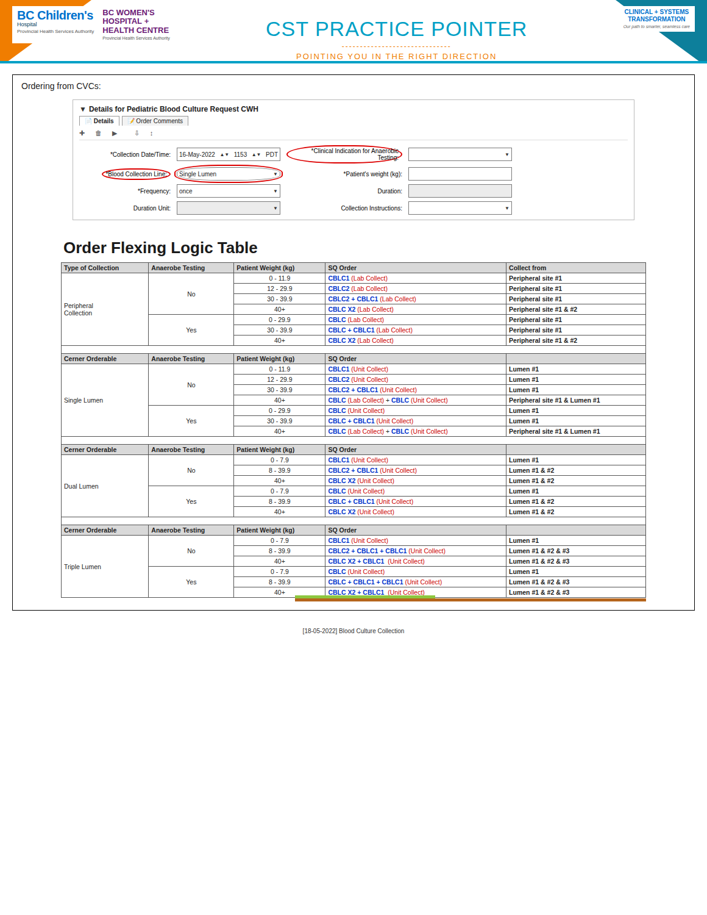BC Children's Hospital Provincial Health Services Authority
BC WOMEN'S
HOSPITAL +
HEALTH CENTRE Provincial Health Services Authority
CST PRACTICE POINTER
------------------------------
POINTING YOU IN THE RIGHT DIRECTION
CLINICAL + SYSTEMS
TRANSFORMATION Our path to smarter, seamless care
Ordering from CVCs:
▼Details for Pediatric Blood Culture Request CWH
📄 Details
📝 Order Comments
✚ 🗑 ▶ ⇩ ↕
*Collection Date/Time:
16-May-2022 ▲▼ 1153 ▲▼ PDT
*Clinical Indication for Anaerobic Testing:
▼
*Blood Collection Line:
Single Lumen ▼
*Patient's weight (kg):
*Frequency:
once ▼
Duration:
Duration Unit:
▼
Collection Instructions:
▼
Order Flexing Logic Table
| Type of Collection | Anaerobe Testing | Patient Weight (kg) | SQ Order | Collect from |
| --- | --- | --- | --- | --- |
| Peripheral Collection | No | 0 - 11.9 | CBLC1 (Lab Collect) | Peripheral site #1 |
| 12 - 29.9 | CBLC2 (Lab Collect) | Peripheral site #1 |
| 30 - 39.9 | CBLC2 + CBLC1 (Lab Collect) | Peripheral site #1 |
| 40+ | CBLC X2 (Lab Collect) | Peripheral site #1 & #2 |
| Yes | 0 - 29.9 | CBLC (Lab Collect) | Peripheral site #1 |
| 30 - 39.9 | CBLC + CBLC1 (Lab Collect) | Peripheral site #1 |
| 40+ | CBLC X2 (Lab Collect) | Peripheral site #1 & #2 |
| Cerner Orderable | Anaerobe Testing | Patient Weight (kg) | SQ Order | |
| Single Lumen | No | 0 - 11.9 | CBLC1 (Unit Collect) | Lumen #1 |
| 12 - 29.9 | CBLC2 (Unit Collect) | Lumen #1 |
| 30 - 39.9 | CBLC2 + CBLC1 (Unit Collect) | Lumen #1 |
| 40+ | CBLC (Lab Collect) + CBLC (Unit Collect) | Peripheral site #1 & Lumen #1 |
| Yes | 0 - 29.9 | CBLC (Unit Collect) | Lumen #1 |
| 30 - 39.9 | CBLC + CBLC1 (Unit Collect) | Lumen #1 |
| 40+ | CBLC (Lab Collect) + CBLC (Unit Collect) | Peripheral site #1 & Lumen #1 |
| Cerner Orderable | Anaerobe Testing | Patient Weight (kg) | SQ Order | |
| Dual Lumen | No | 0 - 7.9 | CBLC1 (Unit Collect) | Lumen #1 |
| 8 - 39.9 | CBLC2 + CBLC1 (Unit Collect) | Lumen #1 & #2 |
| 40+ | CBLC X2 (Unit Collect) | Lumen #1 & #2 |
| Yes | 0 - 7.9 | CBLC (Unit Collect) | Lumen #1 |
| 8 - 39.9 | CBLC + CBLC1 (Unit Collect) | Lumen #1 & #2 |
| 40+ | CBLC X2 (Unit Collect) | Lumen #1 & #2 |
| Cerner Orderable | Anaerobe Testing | Patient Weight (kg) | SQ Order | |
| Triple Lumen | No | 0 - 7.9 | CBLC1 (Unit Collect) | Lumen #1 |
| 8 - 39.9 | CBLC2 + CBLC1 + CBLC1 (Unit Collect) | Lumen #1 & #2 & #3 |
| 40+ | CBLC X2 + CBLC1 (Unit Collect) | Lumen #1 & #2 & #3 |
| Yes | 0 - 7.9 | CBLC (Unit Collect) | Lumen #1 |
| 8 - 39.9 | CBLC + CBLC1 + CBLC1 (Unit Collect) | Lumen #1 & #2 & #3 |
| 40+ | CBLC X2 + CBLC1 (Unit Collect) | Lumen #1 & #2 & #3 |
[18-05-2022] Blood Culture Collection